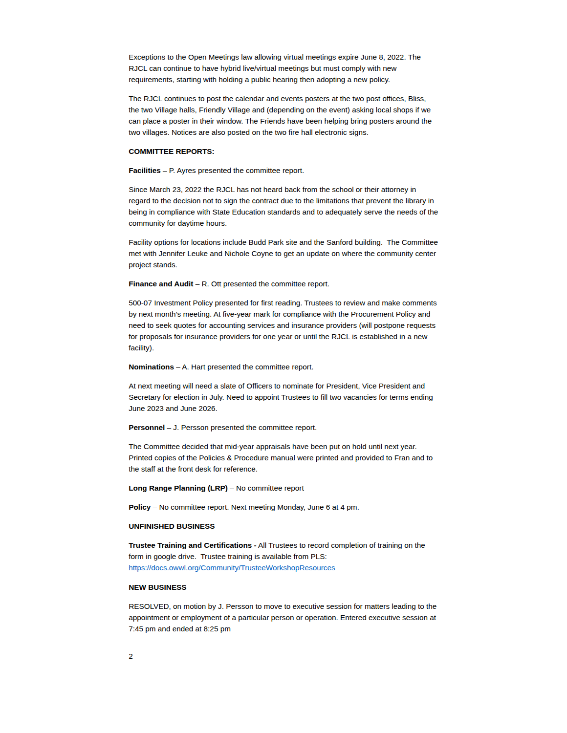Exceptions to the Open Meetings law allowing virtual meetings expire June 8, 2022. The RJCL can continue to have hybrid live/virtual meetings but must comply with new requirements, starting with holding a public hearing then adopting a new policy.
The RJCL continues to post the calendar and events posters at the two post offices, Bliss, the two Village halls, Friendly Village and (depending on the event) asking local shops if we can place a poster in their window. The Friends have been helping bring posters around the two villages. Notices are also posted on the two fire hall electronic signs.
COMMITTEE REPORTS:
Facilities – P. Ayres presented the committee report.
Since March 23, 2022 the RJCL has not heard back from the school or their attorney in regard to the decision not to sign the contract due to the limitations that prevent the library in being in compliance with State Education standards and to adequately serve the needs of the community for daytime hours.
Facility options for locations include Budd Park site and the Sanford building. The Committee met with Jennifer Leuke and Nichole Coyne to get an update on where the community center project stands.
Finance and Audit – R. Ott presented the committee report.
500-07 Investment Policy presented for first reading. Trustees to review and make comments by next month’s meeting. At five-year mark for compliance with the Procurement Policy and need to seek quotes for accounting services and insurance providers (will postpone requests for proposals for insurance providers for one year or until the RJCL is established in a new facility).
Nominations – A. Hart presented the committee report.
At next meeting will need a slate of Officers to nominate for President, Vice President and Secretary for election in July. Need to appoint Trustees to fill two vacancies for terms ending June 2023 and June 2026.
Personnel – J. Persson presented the committee report.
The Committee decided that mid-year appraisals have been put on hold until next year. Printed copies of the Policies & Procedure manual were printed and provided to Fran and to the staff at the front desk for reference.
Long Range Planning (LRP) – No committee report
Policy – No committee report. Next meeting Monday, June 6 at 4 pm.
UNFINISHED BUSINESS
Trustee Training and Certifications - All Trustees to record completion of training on the form in google drive. Trustee training is available from PLS: https://docs.owwl.org/Community/TrusteeWorkshopResources
NEW BUSINESS
RESOLVED, on motion by J. Persson to move to executive session for matters leading to the appointment or employment of a particular person or operation. Entered executive session at 7:45 pm and ended at 8:25 pm
2